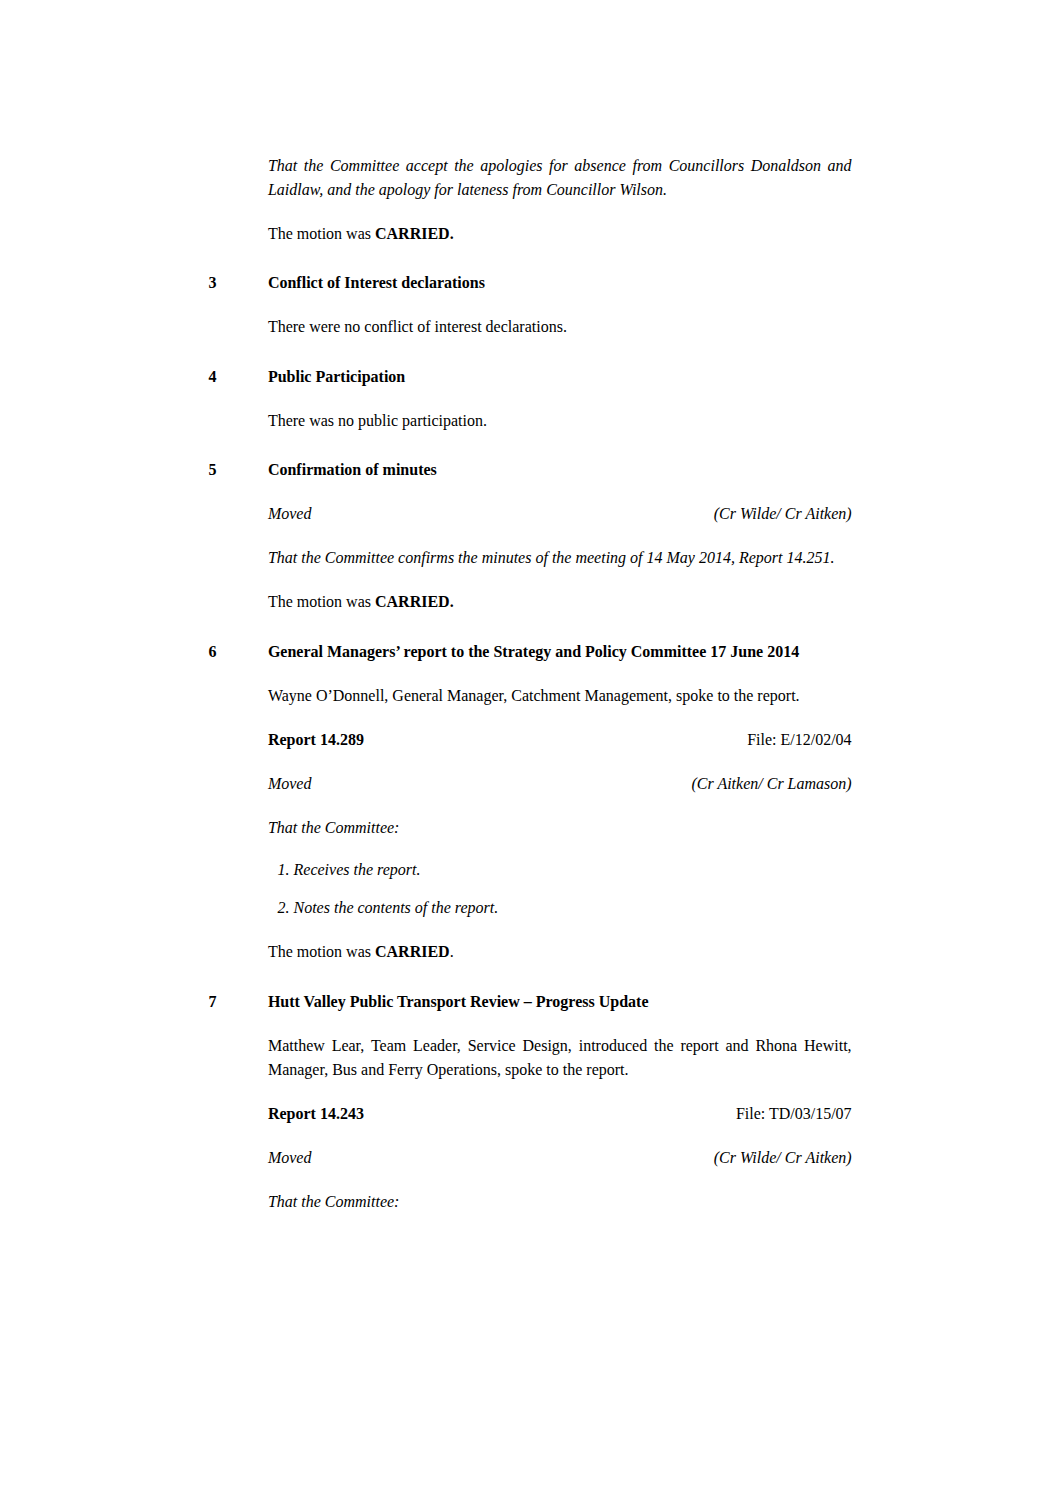That the Committee accept the apologies for absence from Councillors Donaldson and Laidlaw, and the apology for lateness from Councillor Wilson.
The motion was CARRIED.
3
Conflict of Interest declarations
There were no conflict of interest declarations.
4
Public Participation
There was no public participation.
5
Confirmation of minutes
Moved (Cr Wilde/ Cr Aitken)
That the Committee confirms the minutes of the meeting of 14 May 2014, Report 14.251.
The motion was CARRIED.
6
General Managers’ report to the Strategy and Policy Committee 17 June 2014
Wayne O’Donnell, General Manager, Catchment Management, spoke to the report.
Report 14.289 File: E/12/02/04
Moved (Cr Aitken/ Cr Lamason)
That the Committee:
Receives the report.
Notes the contents of the report.
The motion was CARRIED.
7
Hutt Valley Public Transport Review – Progress Update
Matthew Lear, Team Leader, Service Design, introduced the report and Rhona Hewitt, Manager, Bus and Ferry Operations, spoke to the report.
Report 14.243 File: TD/03/15/07
Moved (Cr Wilde/ Cr Aitken)
That the Committee: